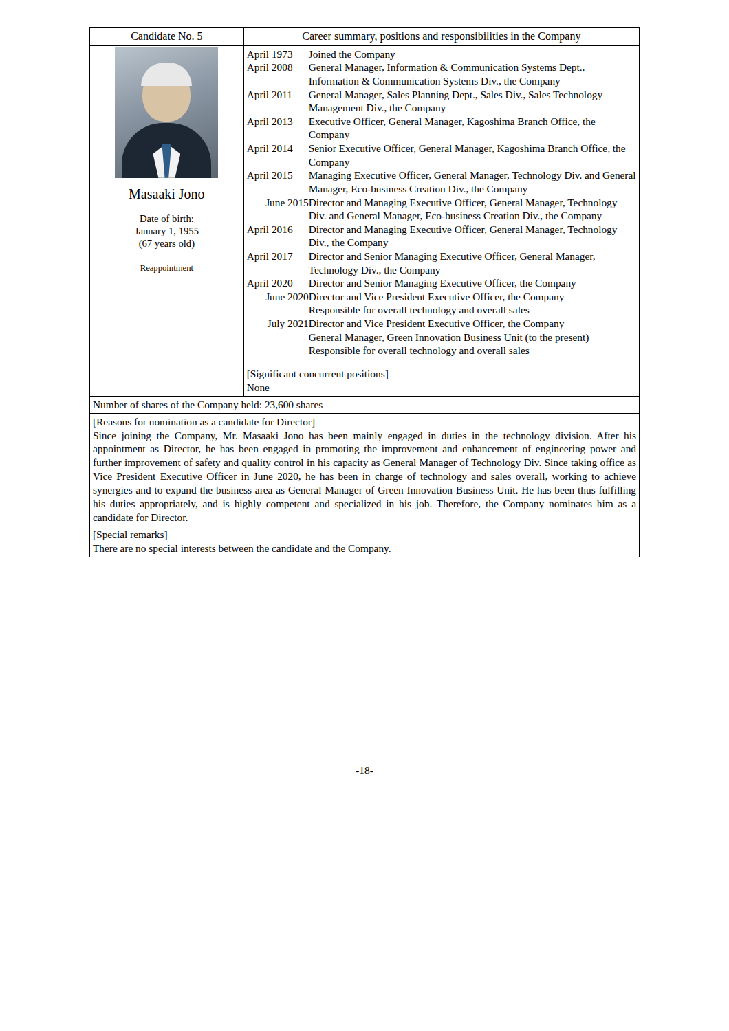| Candidate No. 5 | Career summary, positions and responsibilities in the Company |
| Masaaki Jono Date of birth: January 1, 1955 (67 years old) Reappointment | / April 1973 / Joined the Company / / April 2008 / General Manager, Information & Communication Systems Dept., Information & Communication Systems Div., the Company / / April 2011 / General Manager, Sales Planning Dept., Sales Div., Sales Technology Management Div., the Company / / April 2013 / Executive Officer, General Manager, Kagoshima Branch Office, the Company / / April 2014 / Senior Executive Officer, General Manager, Kagoshima Branch Office, the Company / / April 2015 / Managing Executive Officer, General Manager, Technology Div. and General Manager, Eco-business Creation Div., the Company / / June 2015 / Director and Managing Executive Officer, General Manager, Technology Div. and General Manager, Eco-business Creation Div., the Company / / April 2016 / Director and Managing Executive Officer, General Manager, Technology Div., the Company / / April 2017 / Director and Senior Managing Executive Officer, General Manager, Technology Div., the Company / / April 2020 / Director and Senior Managing Executive Officer, the Company / / June 2020 / Director and Vice President Executive Officer, the Company Responsible for overall technology and overall sales / / July 2021 / Director and Vice President Executive Officer, the Company General Manager, Green Innovation Business Unit (to the present) Responsible for overall technology and overall sales / [Significant concurrent positions] None |
| Number of shares of the Company held: 23,600 shares |
| [Reasons for nomination as a candidate for Director] Since joining the Company, Mr. Masaaki Jono has been mainly engaged in duties in the technology division. After his appointment as Director, he has been engaged in promoting the improvement and enhancement of engineering power and further improvement of safety and quality control in his capacity as General Manager of Technology Div. Since taking office as Vice President Executive Officer in June 2020, he has been in charge of technology and sales overall, working to achieve synergies and to expand the business area as General Manager of Green Innovation Business Unit. He has been thus fulfilling his duties appropriately, and is highly competent and specialized in his job. Therefore, the Company nominates him as a candidate for Director. |
| [Special remarks] There are no special interests between the candidate and the Company. |
-18-